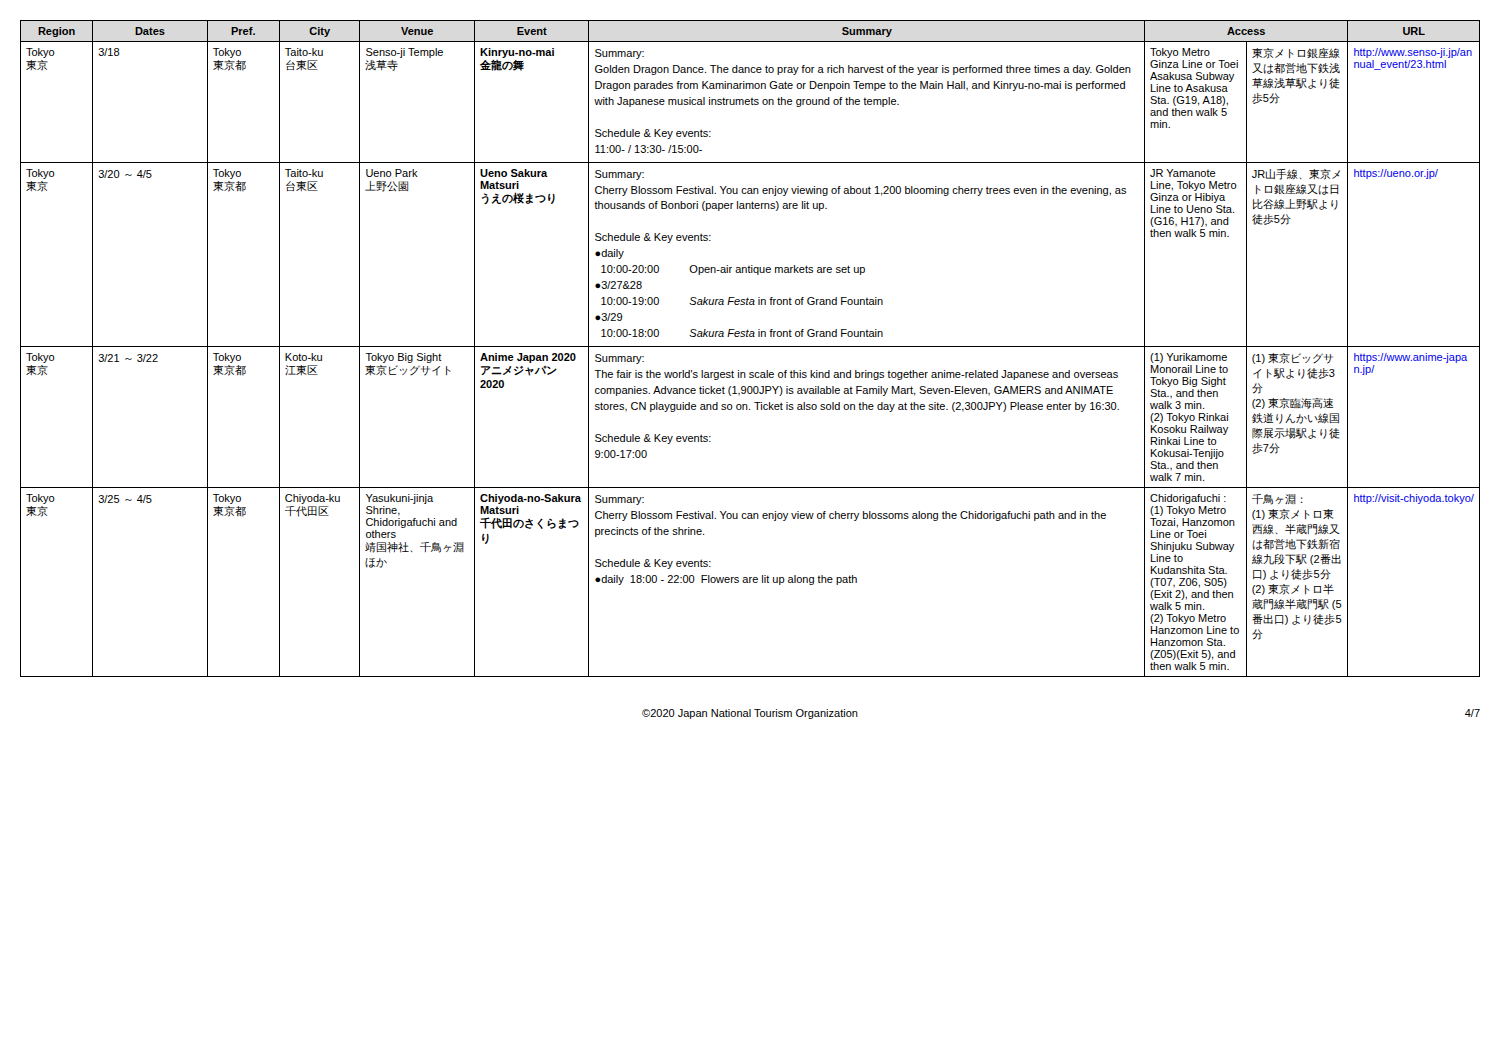| Region | Dates | Pref. | City | Venue | Event | Summary | Access | URL |
| --- | --- | --- | --- | --- | --- | --- | --- | --- |
| Tokyo 東京 | 3/18 | Tokyo 東京都 | Taito-ku 台東区 | Senso-ji Temple 浅草寺 | Kinryu-no-mai 金龍の舞 | Summary: Golden Dragon Dance. The dance to pray for a rich harvest of the year is performed three times a day. Golden Dragon parades from Kaminarimon Gate or Denpoin Tempe to the Main Hall, and Kinryu-no-mai is performed with Japanese musical instrumets on the ground of the temple. Schedule & Key events: 11:00- / 13:30- /15:00- | Tokyo Metro Ginza Line or Toei Asakusa Subway Line to Asakusa Sta. (G19, A18), and then walk 5 min. | 東京メトロ銀座線又は都営地下鉄浅草線浅草駅より徒歩5分 | http://www.senso-ji.jp/annual_event/23.html |
| Tokyo 東京 | 3/20 ～ 4/5 | Tokyo 東京都 | Taito-ku 台東区 | Ueno Park 上野公園 | Ueno Sakura Matsuri うえの桜まつり | Summary: Cherry Blossom Festival. You can enjoy viewing of about 1,200 blooming cherry trees even in the evening, as thousands of Bonbori (paper lanterns) are lit up. Schedule & Key events: ●daily 10:00-20:00 Open-air antique markets are set up ●3/27&28 10:00-19:00 Sakura Festa in front of Grand Fountain ●3/29 10:00-18:00 Sakura Festa in front of Grand Fountain | JR Yamanote Line, Tokyo Metro Ginza or Hibiya Line to Ueno Sta. (G16, H17), and then walk 5 min. | JR山手線、東京メトロ銀座線又は日比谷線上野駅より徒歩5分 | https://ueno.or.jp/ |
| Tokyo 東京 | 3/21 ～ 3/22 | Tokyo 東京都 | Koto-ku 江東区 | Tokyo Big Sight 東京ビッグサイト | Anime Japan 2020 アニメジャパン 2020 | Summary: The fair is the world's largest in scale of this kind and brings together anime-related Japanese and overseas companies. Advance ticket (1,900JPY) is available at Family Mart, Seven-Eleven, GAMERS and ANIMATE stores, CN playguide and so on. Ticket is also sold on the day at the site. (2,300JPY) Please enter by 16:30. Schedule & Key events: 9:00-17:00 | (1) Yurikamome Monorail Line to Tokyo Big Sight Sta., and then walk 3 min. (2) Tokyo Rinkai Kosoku Railway Rinkai Line to Kokusai-Tenjijo Sta., and then walk 7 min. | (1) 東京ビッグサイト駅より徒歩3分 (2) 東京臨海高速鉄道りんかい線国際展示場駅より徒歩7分 | https://www.anime-japan.jp/ |
| Tokyo 東京 | 3/25 ～ 4/5 | Tokyo 東京都 | Chiyoda-ku 千代田区 | Yasukuni-jinja Shrine, Chidorigafuchi and others 靖国神社、千鳥ヶ淵ほか | Chiyoda-no-Sakura Matsuri 千代田のさくらまつり | Summary: Cherry Blossom Festival. You can enjoy view of cherry blossoms along the Chidorigafuchi path and in the precincts of the shrine. Schedule & Key events: ●daily 18:00 - 22:00 Flowers are lit up along the path | Chidorigafuchi : (1) Tokyo Metro Tozai, Hanzomon Line or Toei Shinjuku Subway Line to Kudanshita Sta. (T07, Z06, S05)(Exit 2), and then walk 5 min. (2) Tokyo Metro Hanzomon Line to Hanzomon Sta. (Z05)(Exit 5), and then walk 5 min. | 千鳥ヶ淵： (1) 東京メトロ東西線、半蔵門線又は都営地下鉄新宿線九段下駅 (2番出口) より徒歩5分 (2) 東京メトロ半蔵門線半蔵門駅 (5番出口) より徒歩5分 | http://visit-chiyoda.tokyo/ |
©2020 Japan National Tourism Organization 4/7